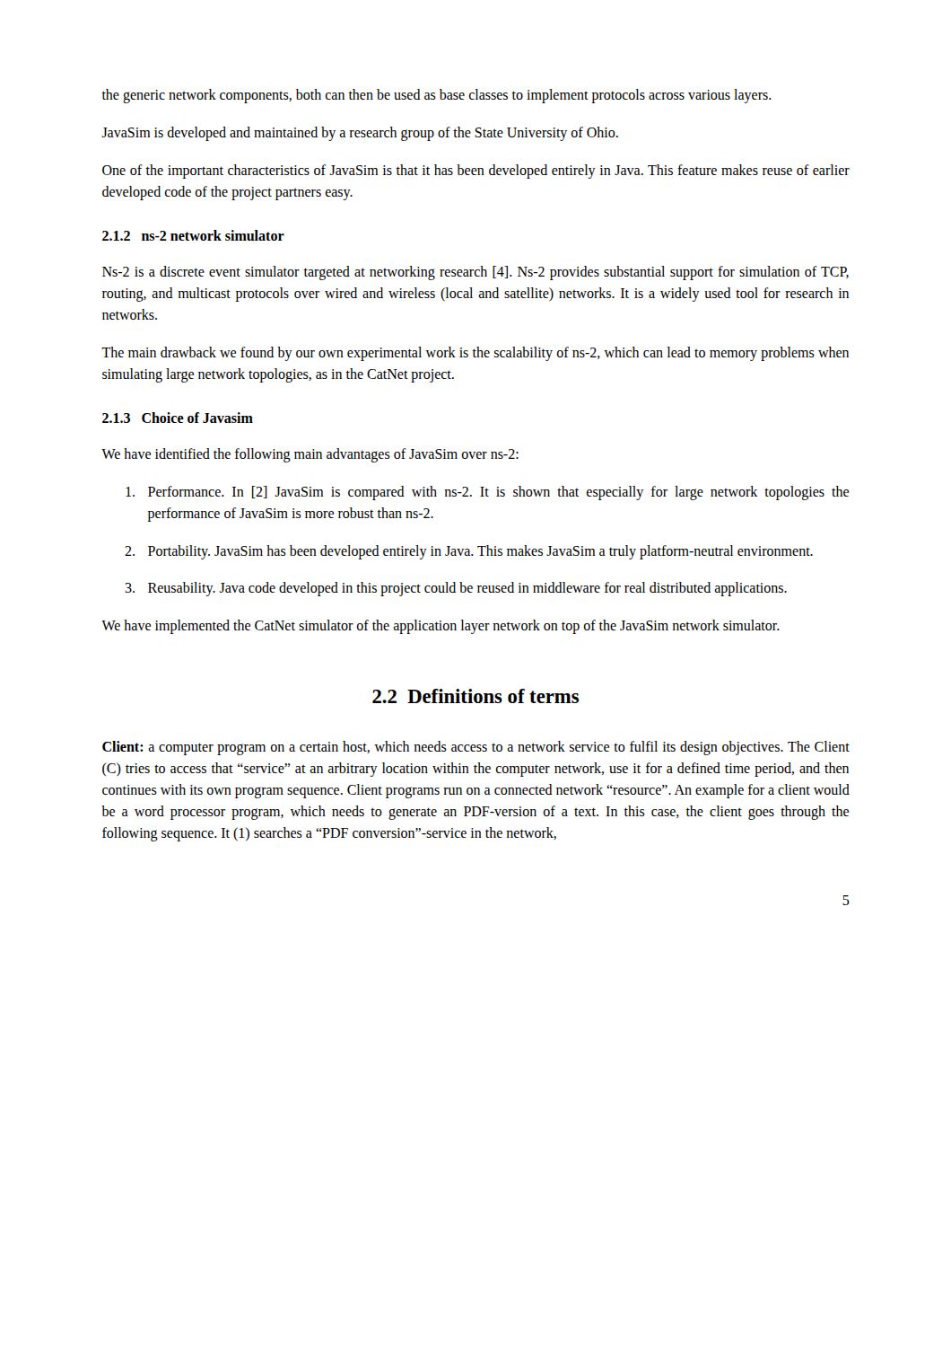the generic network components, both can then be used as base classes to implement protocols across various layers.
JavaSim is developed and maintained by a research group of the State University of Ohio.
One of the important characteristics of JavaSim is that it has been developed entirely in Java. This feature makes reuse of earlier developed code of the project partners easy.
2.1.2 ns-2 network simulator
Ns-2 is a discrete event simulator targeted at networking research [4]. Ns-2 provides substantial support for simulation of TCP, routing, and multicast protocols over wired and wireless (local and satellite) networks. It is a widely used tool for research in networks.
The main drawback we found by our own experimental work is the scalability of ns-2, which can lead to memory problems when simulating large network topologies, as in the CatNet project.
2.1.3 Choice of Javasim
We have identified the following main advantages of JavaSim over ns-2:
Performance. In [2] JavaSim is compared with ns-2. It is shown that especially for large network topologies the performance of JavaSim is more robust than ns-2.
Portability. JavaSim has been developed entirely in Java. This makes JavaSim a truly platform-neutral environment.
Reusability. Java code developed in this project could be reused in middleware for real distributed applications.
We have implemented the CatNet simulator of the application layer network on top of the JavaSim network simulator.
2.2 Definitions of terms
Client: a computer program on a certain host, which needs access to a network service to fulfil its design objectives. The Client (C) tries to access that “service” at an arbitrary location within the computer network, use it for a defined time period, and then continues with its own program sequence. Client programs run on a connected network “resource”. An example for a client would be a word processor program, which needs to generate an PDF-version of a text. In this case, the client goes through the following sequence. It (1) searches a “PDF conversion”-service in the network,
5